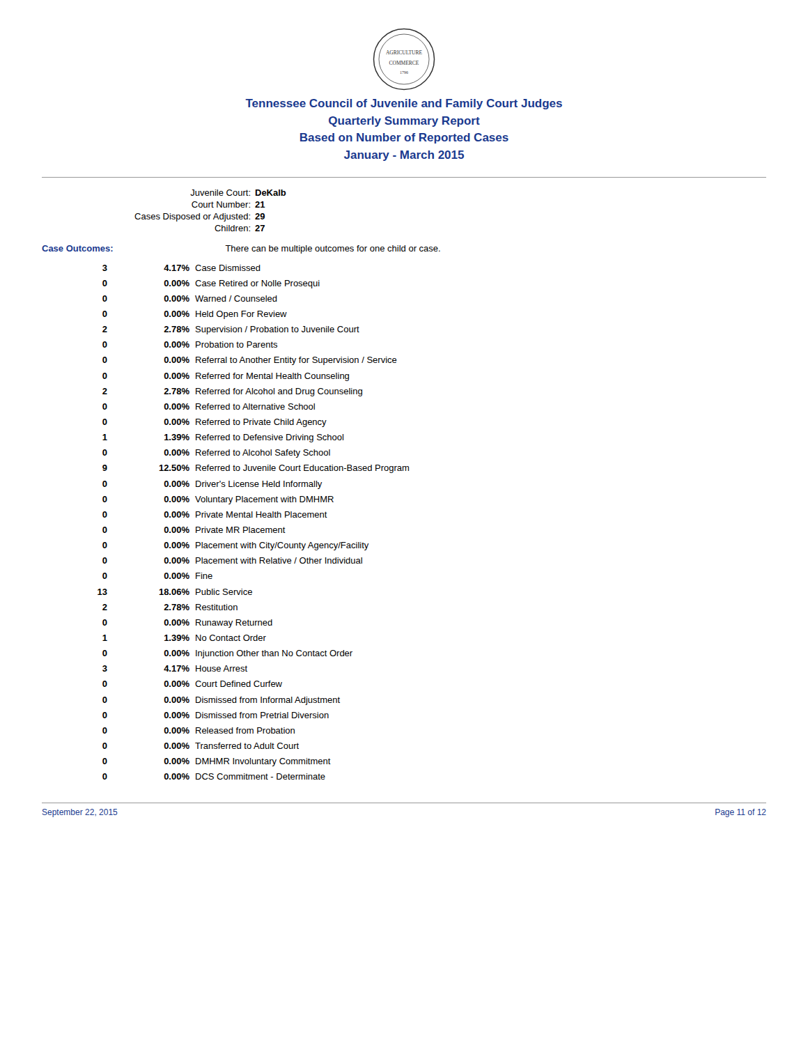Tennessee Council of Juvenile and Family Court Judges
Quarterly Summary Report
Based on Number of Reported Cases
January - March 2015
Juvenile Court: DeKalb
Court Number: 21
Cases Disposed or Adjusted: 29
Children: 27
Case Outcomes: There can be multiple outcomes for one child or case.
| 3 | 4.17% | Case Dismissed |
| 0 | 0.00% | Case Retired or Nolle Prosequi |
| 0 | 0.00% | Warned / Counseled |
| 0 | 0.00% | Held Open For Review |
| 2 | 2.78% | Supervision / Probation to Juvenile Court |
| 0 | 0.00% | Probation to Parents |
| 0 | 0.00% | Referral to Another Entity for Supervision / Service |
| 0 | 0.00% | Referred for Mental Health Counseling |
| 2 | 2.78% | Referred for Alcohol and Drug Counseling |
| 0 | 0.00% | Referred to Alternative School |
| 0 | 0.00% | Referred to Private Child Agency |
| 1 | 1.39% | Referred to Defensive Driving School |
| 0 | 0.00% | Referred to Alcohol Safety School |
| 9 | 12.50% | Referred to Juvenile Court Education-Based Program |
| 0 | 0.00% | Driver's License Held Informally |
| 0 | 0.00% | Voluntary Placement with DMHMR |
| 0 | 0.00% | Private Mental Health Placement |
| 0 | 0.00% | Private MR Placement |
| 0 | 0.00% | Placement with City/County Agency/Facility |
| 0 | 0.00% | Placement with Relative / Other Individual |
| 0 | 0.00% | Fine |
| 13 | 18.06% | Public Service |
| 2 | 2.78% | Restitution |
| 0 | 0.00% | Runaway Returned |
| 1 | 1.39% | No Contact Order |
| 0 | 0.00% | Injunction Other than No Contact Order |
| 3 | 4.17% | House Arrest |
| 0 | 0.00% | Court Defined Curfew |
| 0 | 0.00% | Dismissed from Informal Adjustment |
| 0 | 0.00% | Dismissed from Pretrial Diversion |
| 0 | 0.00% | Released from Probation |
| 0 | 0.00% | Transferred to Adult Court |
| 0 | 0.00% | DMHMR Involuntary Commitment |
| 0 | 0.00% | DCS Commitment - Determinate |
September 22, 2015 Page 11 of 12